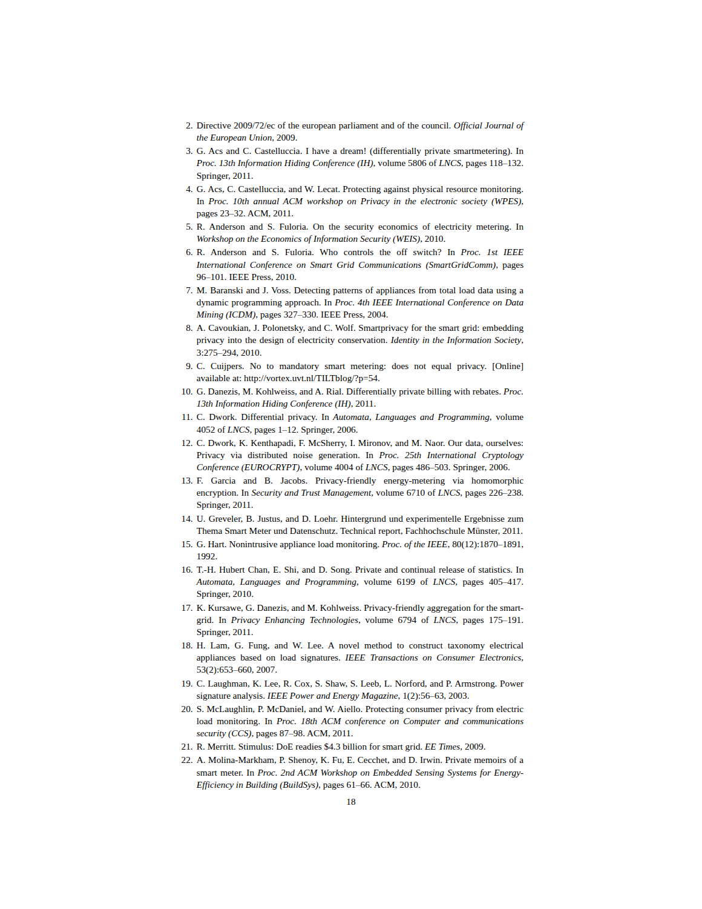2. Directive 2009/72/ec of the european parliament and of the council. Official Journal of the European Union, 2009.
3. G. Acs and C. Castelluccia. I have a dream! (differentially private smartmetering). In Proc. 13th Information Hiding Conference (IH), volume 5806 of LNCS, pages 118–132. Springer, 2011.
4. G. Acs, C. Castelluccia, and W. Lecat. Protecting against physical resource monitoring. In Proc. 10th annual ACM workshop on Privacy in the electronic society (WPES), pages 23–32. ACM, 2011.
5. R. Anderson and S. Fuloria. On the security economics of electricity metering. In Workshop on the Economics of Information Security (WEIS), 2010.
6. R. Anderson and S. Fuloria. Who controls the off switch? In Proc. 1st IEEE International Conference on Smart Grid Communications (SmartGridComm), pages 96–101. IEEE Press, 2010.
7. M. Baranski and J. Voss. Detecting patterns of appliances from total load data using a dynamic programming approach. In Proc. 4th IEEE International Conference on Data Mining (ICDM), pages 327–330. IEEE Press, 2004.
8. A. Cavoukian, J. Polonetsky, and C. Wolf. Smartprivacy for the smart grid: embedding privacy into the design of electricity conservation. Identity in the Information Society, 3:275–294, 2010.
9. C. Cuijpers. No to mandatory smart metering: does not equal privacy. [Online] available at: http://vortex.uvt.nl/TILTblog/?p=54.
10. G. Danezis, M. Kohlweiss, and A. Rial. Differentially private billing with rebates. Proc. 13th Information Hiding Conference (IH), 2011.
11. C. Dwork. Differential privacy. In Automata, Languages and Programming, volume 4052 of LNCS, pages 1–12. Springer, 2006.
12. C. Dwork, K. Kenthapadi, F. McSherry, I. Mironov, and M. Naor. Our data, ourselves: Privacy via distributed noise generation. In Proc. 25th International Cryptology Conference (EUROCRYPT), volume 4004 of LNCS, pages 486–503. Springer, 2006.
13. F. Garcia and B. Jacobs. Privacy-friendly energy-metering via homomorphic encryption. In Security and Trust Management, volume 6710 of LNCS, pages 226–238. Springer, 2011.
14. U. Greveler, B. Justus, and D. Loehr. Hintergrund und experimentelle Ergebnisse zum Thema Smart Meter und Datenschutz. Technical report, Fachhochschule Münster, 2011.
15. G. Hart. Nonintrusive appliance load monitoring. Proc. of the IEEE, 80(12):1870–1891, 1992.
16. T.-H. Hubert Chan, E. Shi, and D. Song. Private and continual release of statistics. In Automata, Languages and Programming, volume 6199 of LNCS, pages 405–417. Springer, 2010.
17. K. Kursawe, G. Danezis, and M. Kohlweiss. Privacy-friendly aggregation for the smart-grid. In Privacy Enhancing Technologies, volume 6794 of LNCS, pages 175–191. Springer, 2011.
18. H. Lam, G. Fung, and W. Lee. A novel method to construct taxonomy electrical appliances based on load signatures. IEEE Transactions on Consumer Electronics, 53(2):653–660, 2007.
19. C. Laughman, K. Lee, R. Cox, S. Shaw, S. Leeb, L. Norford, and P. Armstrong. Power signature analysis. IEEE Power and Energy Magazine, 1(2):56–63, 2003.
20. S. McLaughlin, P. McDaniel, and W. Aiello. Protecting consumer privacy from electric load monitoring. In Proc. 18th ACM conference on Computer and communications security (CCS), pages 87–98. ACM, 2011.
21. R. Merritt. Stimulus: DoE readies $4.3 billion for smart grid. EE Times, 2009.
22. A. Molina-Markham, P. Shenoy, K. Fu, E. Cecchet, and D. Irwin. Private memoirs of a smart meter. In Proc. 2nd ACM Workshop on Embedded Sensing Systems for Energy-Efficiency in Building (BuildSys), pages 61–66. ACM, 2010.
18